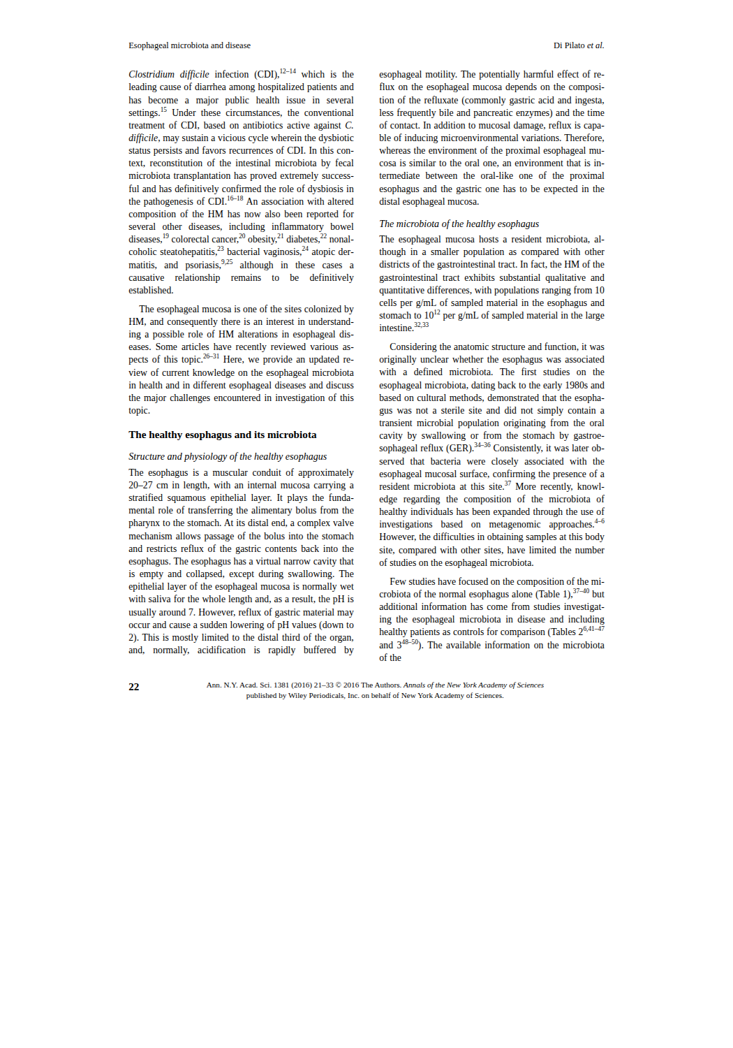Esophageal microbiota and disease Di Pilato et al.
Clostridium difficile infection (CDI),12–14 which is the leading cause of diarrhea among hospitalized patients and has become a major public health issue in several settings.15 Under these circumstances, the conventional treatment of CDI, based on antibiotics active against C. difficile, may sustain a vicious cycle wherein the dysbiotic status persists and favors recurrences of CDI. In this context, reconstitution of the intestinal microbiota by fecal microbiota transplantation has proved extremely successful and has definitively confirmed the role of dysbiosis in the pathogenesis of CDI.16–18 An association with altered composition of the HM has now also been reported for several other diseases, including inflammatory bowel diseases,19 colorectal cancer,20 obesity,21 diabetes,22 nonalcoholic steatohepatitis,23 bacterial vaginosis,24 atopic dermatitis, and psoriasis,9,25 although in these cases a causative relationship remains to be definitively established.
The esophageal mucosa is one of the sites colonized by HM, and consequently there is an interest in understanding a possible role of HM alterations in esophageal diseases. Some articles have recently reviewed various aspects of this topic.26–31 Here, we provide an updated review of current knowledge on the esophageal microbiota in health and in different esophageal diseases and discuss the major challenges encountered in investigation of this topic.
The healthy esophagus and its microbiota
Structure and physiology of the healthy esophagus
The esophagus is a muscular conduit of approximately 20–27 cm in length, with an internal mucosa carrying a stratified squamous epithelial layer. It plays the fundamental role of transferring the alimentary bolus from the pharynx to the stomach. At its distal end, a complex valve mechanism allows passage of the bolus into the stomach and restricts reflux of the gastric contents back into the esophagus. The esophagus has a virtual narrow cavity that is empty and collapsed, except during swallowing. The epithelial layer of the esophageal mucosa is normally wet with saliva for the whole length and, as a result, the pH is usually around 7. However, reflux of gastric material may occur and cause a sudden lowering of pH values (down to 2). This is mostly limited to the distal third of the organ, and, normally, acidification is rapidly buffered by esophageal motility. The potentially harmful effect of reflux on the esophageal mucosa depends on the composition of the refluxate (commonly gastric acid and ingesta, less frequently bile and pancreatic enzymes) and the time of contact. In addition to mucosal damage, reflux is capable of inducing microenvironmental variations. Therefore, whereas the environment of the proximal esophageal mucosa is similar to the oral one, an environment that is intermediate between the oral-like one of the proximal esophagus and the gastric one has to be expected in the distal esophageal mucosa.
The microbiota of the healthy esophagus
The esophageal mucosa hosts a resident microbiota, although in a smaller population as compared with other districts of the gastrointestinal tract. In fact, the HM of the gastrointestinal tract exhibits substantial qualitative and quantitative differences, with populations ranging from 10 cells per g/mL of sampled material in the esophagus and stomach to 1012 per g/mL of sampled material in the large intestine.32,33
Considering the anatomic structure and function, it was originally unclear whether the esophagus was associated with a defined microbiota. The first studies on the esophageal microbiota, dating back to the early 1980s and based on cultural methods, demonstrated that the esophagus was not a sterile site and did not simply contain a transient microbial population originating from the oral cavity by swallowing or from the stomach by gastroesophageal reflux (GER).34–36 Consistently, it was later observed that bacteria were closely associated with the esophageal mucosal surface, confirming the presence of a resident microbiota at this site.37 More recently, knowledge regarding the composition of the microbiota of healthy individuals has been expanded through the use of investigations based on metagenomic approaches.4–6 However, the difficulties in obtaining samples at this body site, compared with other sites, have limited the number of studies on the esophageal microbiota.
Few studies have focused on the composition of the microbiota of the normal esophagus alone (Table 1),37–40 but additional information has come from studies investigating the esophageal microbiota in disease and including healthy patients as controls for comparison (Tables 26,41–47 and 348–50). The available information on the microbiota of the
22 Ann. N.Y. Acad. Sci. 1381 (2016) 21–33 © 2016 The Authors. Annals of the New York Academy of Sciences published by Wiley Periodicals, Inc. on behalf of New York Academy of Sciences.